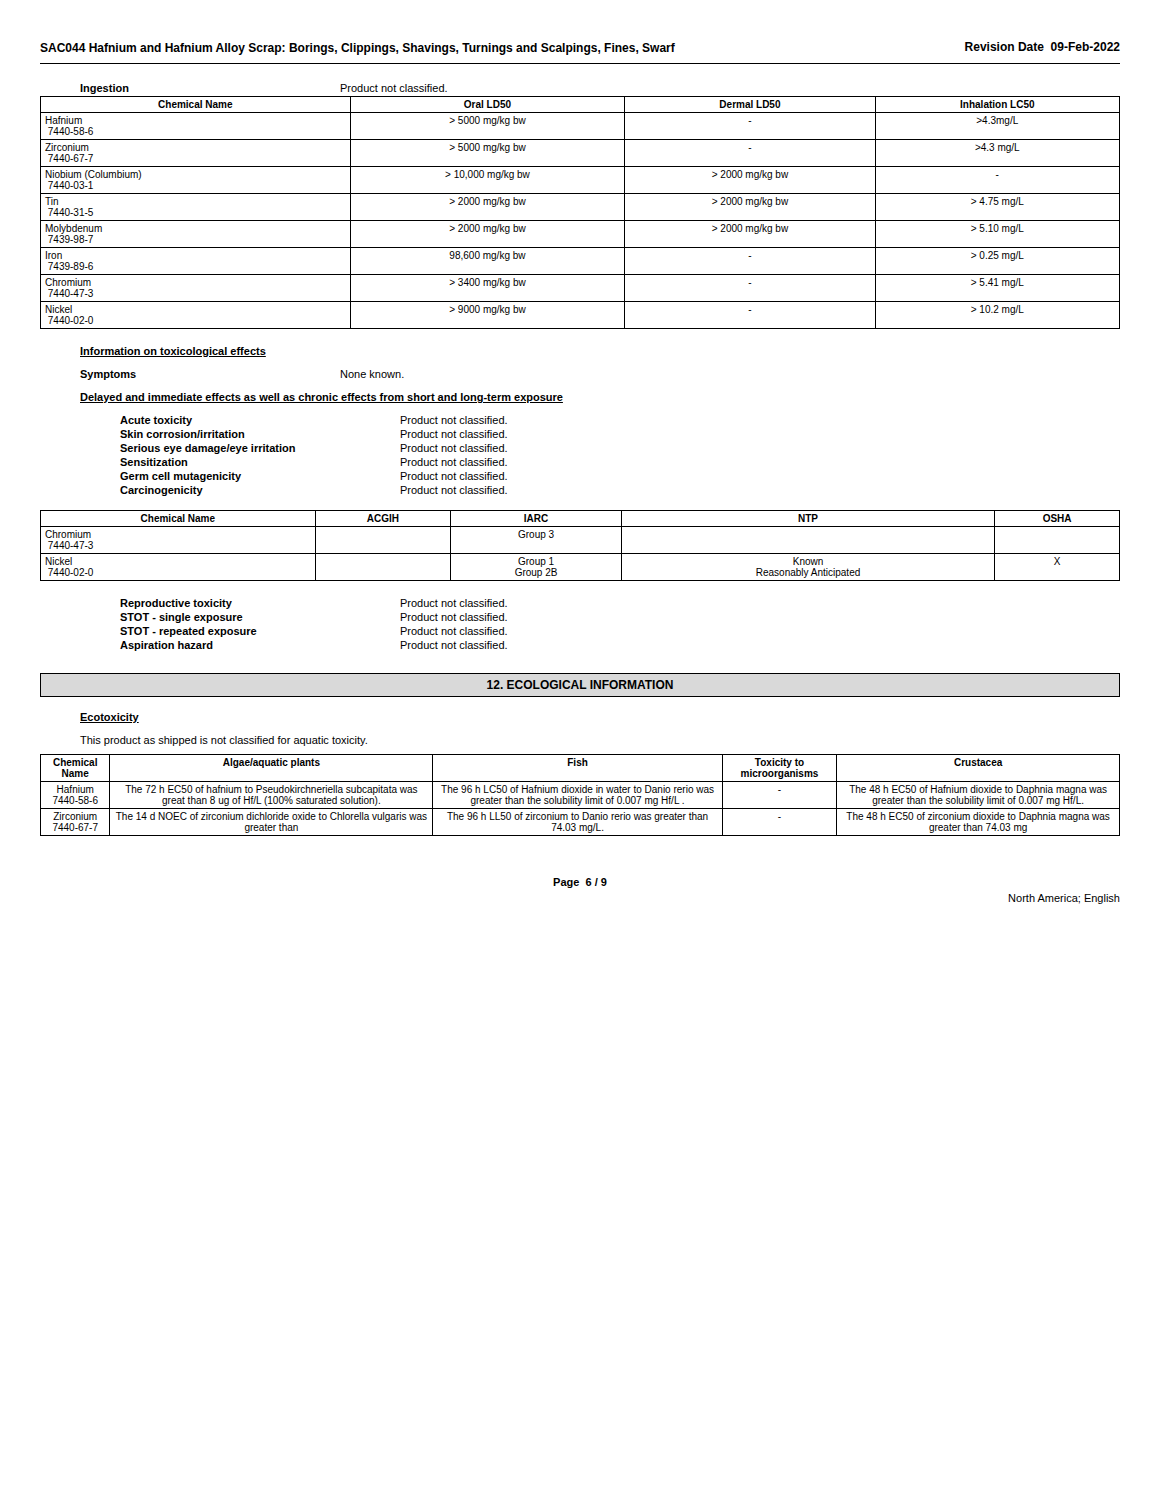SAC044 Hafnium and Hafnium Alloy Scrap: Borings, Clippings, Shavings, Turnings and Scalpings, Fines, Swarf
Revision Date 09-Feb-2022
Ingestion
Product not classified.
| Chemical Name | Oral LD50 | Dermal LD50 | Inhalation LC50 |
| --- | --- | --- | --- |
| Hafnium 7440-58-6 | > 5000 mg/kg bw | - | >4.3mg/L |
| Zirconium 7440-67-7 | > 5000 mg/kg bw | - | >4.3 mg/L |
| Niobium (Columbium) 7440-03-1 | > 10,000 mg/kg bw | > 2000 mg/kg bw | - |
| Tin 7440-31-5 | > 2000 mg/kg bw | > 2000 mg/kg bw | > 4.75 mg/L |
| Molybdenum 7439-98-7 | > 2000 mg/kg bw | > 2000 mg/kg bw | > 5.10 mg/L |
| Iron 7439-89-6 | 98,600 mg/kg bw | - | > 0.25 mg/L |
| Chromium 7440-47-3 | > 3400 mg/kg bw | - | > 5.41 mg/L |
| Nickel 7440-02-0 | > 9000 mg/kg bw | - | > 10.2 mg/L |
Information on toxicological effects
Symptoms
None known.
Delayed and immediate effects as well as chronic effects from short and long-term exposure
Acute toxicity
Product not classified.
Skin corrosion/irritation
Product not classified.
Serious eye damage/eye irritation
Product not classified.
Sensitization
Product not classified.
Germ cell mutagenicity
Product not classified.
Carcinogenicity
Product not classified.
| Chemical Name | ACGIH | IARC | NTP | OSHA |
| --- | --- | --- | --- | --- |
| Chromium 7440-47-3 | | Group 3 | | |
| Nickel 7440-02-0 | | Group 1 Group 2B | Known Reasonably Anticipated | X |
Reproductive toxicity
Product not classified.
STOT - single exposure
Product not classified.
STOT - repeated exposure
Product not classified.
Aspiration hazard
Product not classified.
12. ECOLOGICAL INFORMATION
Ecotoxicity
This product as shipped is not classified for aquatic toxicity.
| Chemical Name | Algae/aquatic plants | Fish | Toxicity to microorganisms | Crustacea |
| --- | --- | --- | --- | --- |
| Hafnium 7440-58-6 | The 72 h EC50 of hafnium to Pseudokirchneriella subcapitata was great than 8 ug of Hf/L (100% saturated solution). | The 96 h LC50 of Hafnium dioxide in water to Danio rerio was greater than the solubility limit of 0.007 mg Hf/L . | - | The 48 h EC50 of Hafnium dioxide to Daphnia magna was greater than the solubility limit of 0.007 mg Hf/L. |
| Zirconium 7440-67-7 | The 14 d NOEC of zirconium dichloride oxide to Chlorella vulgaris was greater than | The 96 h LL50 of zirconium to Danio rerio was greater than 74.03 mg/L. | - | The 48 h EC50 of zirconium dioxide to Daphnia magna was greater than 74.03 mg |
Page 6 / 9
North America; English